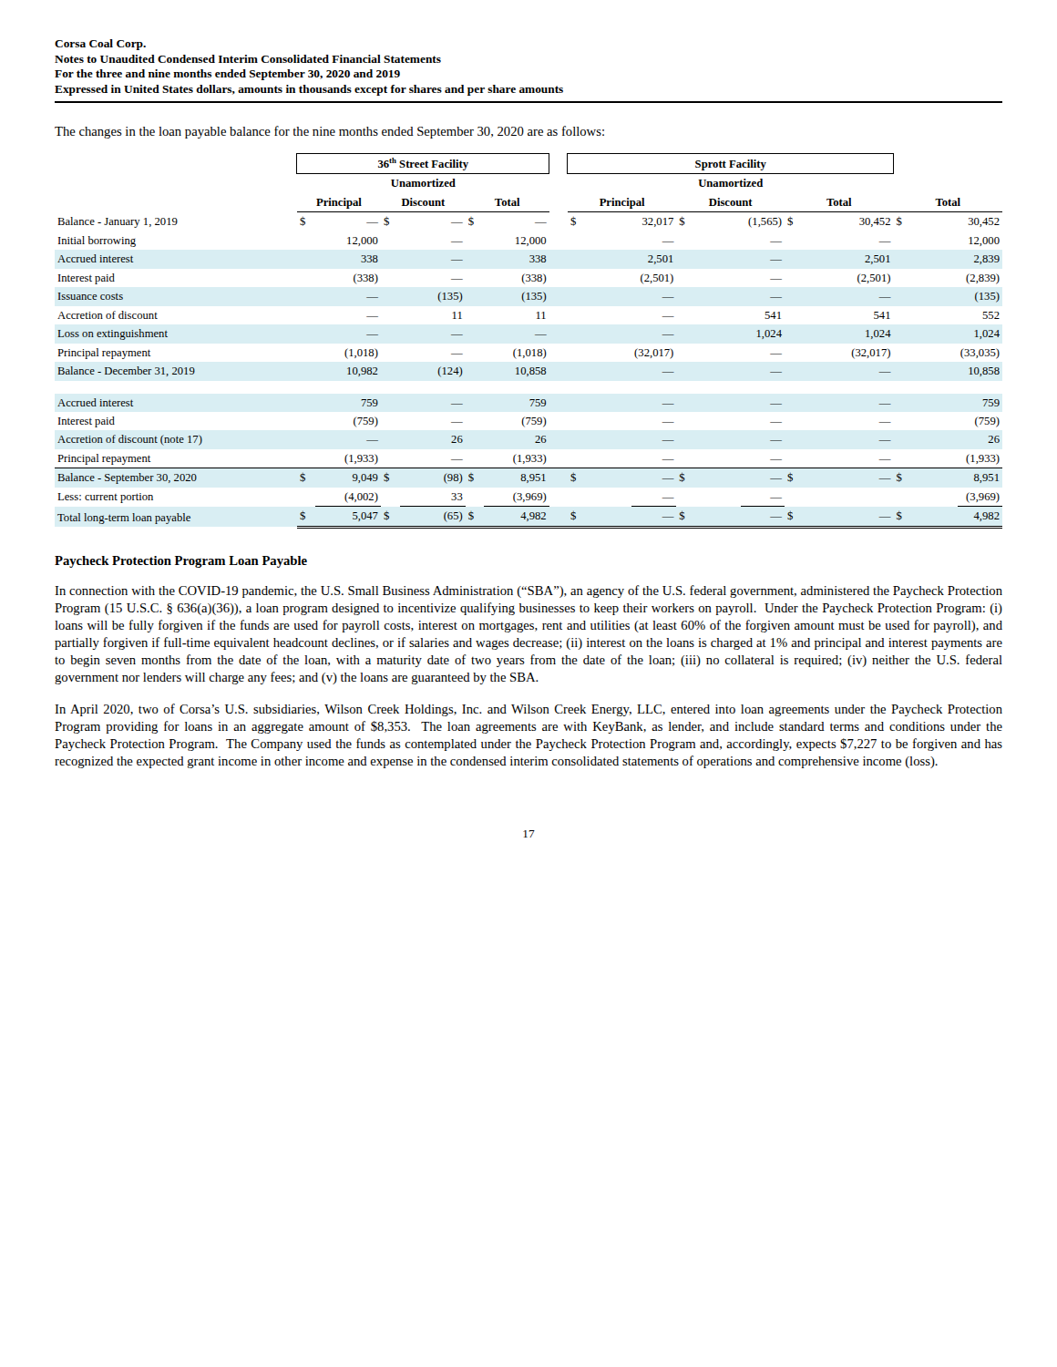Corsa Coal Corp.
Notes to Unaudited Condensed Interim Consolidated Financial Statements
For the three and nine months ended September 30, 2020 and 2019
Expressed in United States dollars, amounts in thousands except for shares and per share amounts
The changes in the loan payable balance for the nine months ended September 30, 2020 are as follows:
| | 36 th Street Facility | | Sprott Facility | |
| | | Unamortized | | | | Unamortized | | |
| | Principal | Discount | Total | | Principal | Discount | Total | Total |
| Balance - January 1, 2019 | $ | — | $ | — | $ | — | | $ | 32,017 | $ | (1,565) | $ | 30,452 | $ | 30,452 |
| Initial borrowing | | 12,000 | | — | | 12,000 | | | — | | — | | — | | 12,000 |
| Accrued interest | | 338 | | — | | 338 | | | 2,501 | | — | | 2,501 | | 2,839 |
| Interest paid | | (338) | | — | | (338) | | | (2,501) | | — | | (2,501) | | (2,839) |
| Issuance costs | | — | | (135) | | (135) | | | — | | — | | — | | (135) |
| Accretion of discount | | — | | 11 | | 11 | | | — | | 541 | | 541 | | 552 |
| Loss on extinguishment | | — | | — | | — | | | — | | 1,024 | | 1,024 | | 1,024 |
| Principal repayment | | (1,018) | | — | | (1,018) | | | (32,017) | | — | | (32,017) | | (33,035) |
| Balance - December 31, 2019 | | 10,982 | | (124) | | 10,858 | | | — | | — | | — | | 10,858 |
| Accrued interest | | 759 | | — | | 759 | | | — | | — | | — | | 759 |
| Interest paid | | (759) | | — | | (759) | | | — | | — | | — | | (759) |
| Accretion of discount (note 17) | | — | | 26 | | 26 | | | — | | — | | — | | 26 |
| Principal repayment | | (1,933) | | — | | (1,933) | | | — | | — | | — | | (1,933) |
| Balance - September 30, 2020 | $ | 9,049 | $ | (98) | $ | 8,951 | | $ | — | $ | — | $ | — | $ | 8,951 |
| Less: current portion | | (4,002) | | 33 | | (3,969) | | | — | | — | | | | (3,969) |
| Total long-term loan payable | $ | 5,047 | $ | (65) | $ | 4,982 | | $ | — | $ | — | $ | — | $ | 4,982 |
Paycheck Protection Program Loan Payable
In connection with the COVID-19 pandemic, the U.S. Small Business Administration (“SBA”), an agency of the U.S. federal government, administered the Paycheck Protection Program (15 U.S.C. § 636(a)(36)), a loan program designed to incentivize qualifying businesses to keep their workers on payroll. Under the Paycheck Protection Program: (i) loans will be fully forgiven if the funds are used for payroll costs, interest on mortgages, rent and utilities (at least 60% of the forgiven amount must be used for payroll), and partially forgiven if full-time equivalent headcount declines, or if salaries and wages decrease; (ii) interest on the loans is charged at 1% and principal and interest payments are to begin seven months from the date of the loan, with a maturity date of two years from the date of the loan; (iii) no collateral is required; (iv) neither the U.S. federal government nor lenders will charge any fees; and (v) the loans are guaranteed by the SBA.
In April 2020, two of Corsa’s U.S. subsidiaries, Wilson Creek Holdings, Inc. and Wilson Creek Energy, LLC, entered into loan agreements under the Paycheck Protection Program providing for loans in an aggregate amount of $8,353. The loan agreements are with KeyBank, as lender, and include standard terms and conditions under the Paycheck Protection Program. The Company used the funds as contemplated under the Paycheck Protection Program and, accordingly, expects $7,227 to be forgiven and has recognized the expected grant income in other income and expense in the condensed interim consolidated statements of operations and comprehensive income (loss).
17